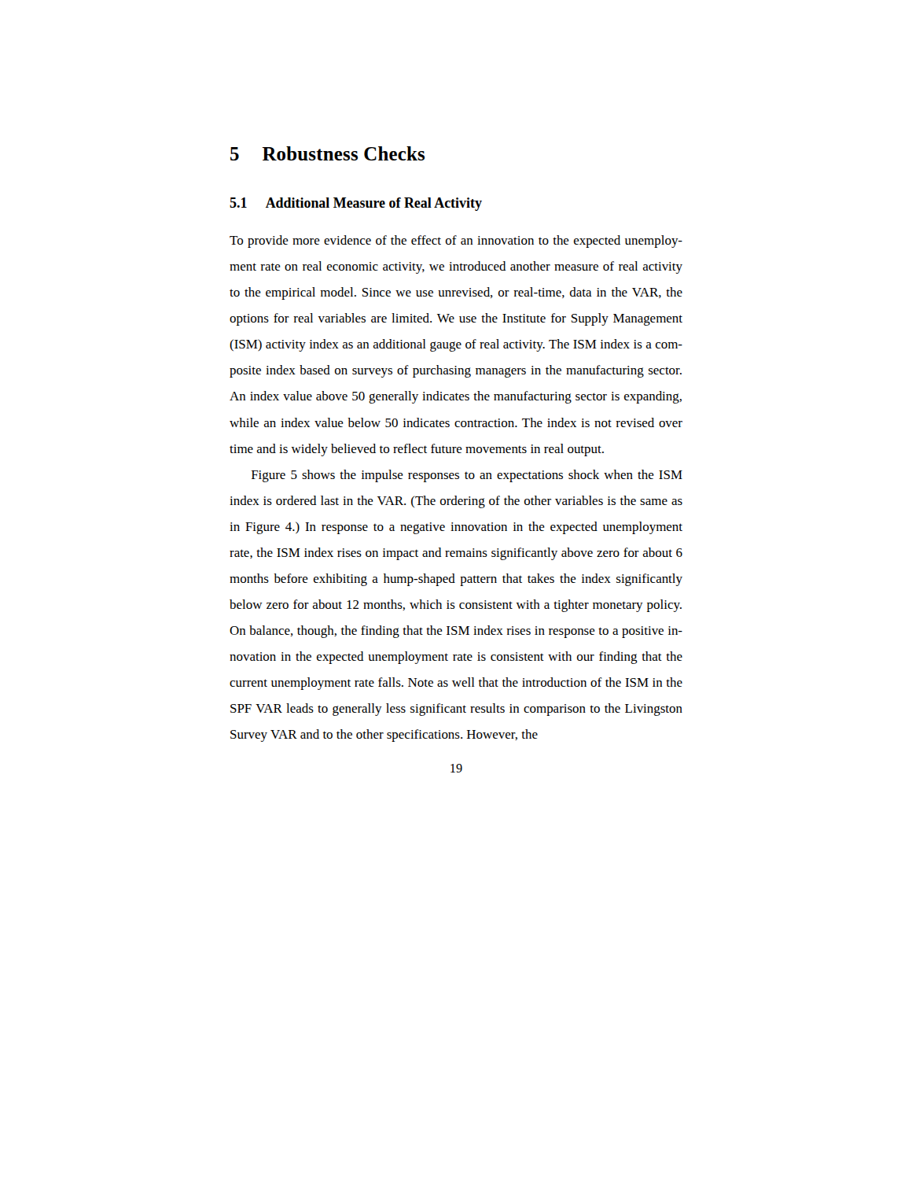5 Robustness Checks
5.1 Additional Measure of Real Activity
To provide more evidence of the effect of an innovation to the expected unemployment rate on real economic activity, we introduced another measure of real activity to the empirical model. Since we use unrevised, or real-time, data in the VAR, the options for real variables are limited. We use the Institute for Supply Management (ISM) activity index as an additional gauge of real activity. The ISM index is a composite index based on surveys of purchasing managers in the manufacturing sector. An index value above 50 generally indicates the manufacturing sector is expanding, while an index value below 50 indicates contraction. The index is not revised over time and is widely believed to reflect future movements in real output.
Figure 5 shows the impulse responses to an expectations shock when the ISM index is ordered last in the VAR. (The ordering of the other variables is the same as in Figure 4.) In response to a negative innovation in the expected unemployment rate, the ISM index rises on impact and remains significantly above zero for about 6 months before exhibiting a hump-shaped pattern that takes the index significantly below zero for about 12 months, which is consistent with a tighter monetary policy. On balance, though, the finding that the ISM index rises in response to a positive innovation in the expected unemployment rate is consistent with our finding that the current unemployment rate falls. Note as well that the introduction of the ISM in the SPF VAR leads to generally less significant results in comparison to the Livingston Survey VAR and to the other specifications. However, the
19